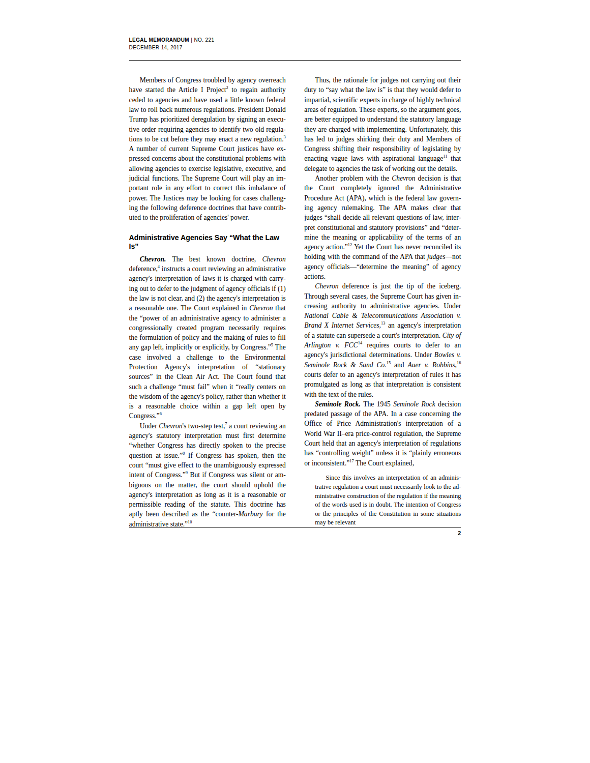LEGAL MEMORANDUM | NO. 221
DECEMBER 14, 2017
Members of Congress troubled by agency overreach have started the Article I Project2 to regain authority ceded to agencies and have used a little known federal law to roll back numerous regulations. President Donald Trump has prioritized deregulation by signing an executive order requiring agencies to identify two old regulations to be cut before they may enact a new regulation.3 A number of current Supreme Court justices have expressed concerns about the constitutional problems with allowing agencies to exercise legislative, executive, and judicial functions. The Supreme Court will play an important role in any effort to correct this imbalance of power. The Justices may be looking for cases challenging the following deference doctrines that have contributed to the proliferation of agencies' power.
Administrative Agencies Say “What the Law Is”
Chevron. The best known doctrine, Chevron deference,4 instructs a court reviewing an administrative agency's interpretation of laws it is charged with carrying out to defer to the judgment of agency officials if (1) the law is not clear, and (2) the agency's interpretation is a reasonable one. The Court explained in Chevron that the “power of an administrative agency to administer a congressionally created program necessarily requires the formulation of policy and the making of rules to fill any gap left, implicitly or explicitly, by Congress.”5 The case involved a challenge to the Environmental Protection Agency's interpretation of “stationary sources” in the Clean Air Act. The Court found that such a challenge “must fail” when it “really centers on the wisdom of the agency's policy, rather than whether it is a reasonable choice within a gap left open by Congress.”6
Under Chevron's two-step test,7 a court reviewing an agency's statutory interpretation must first determine “whether Congress has directly spoken to the precise question at issue.”8 If Congress has spoken, then the court “must give effect to the unambiguously expressed intent of Congress.”9 But if Congress was silent or ambiguous on the matter, the court should uphold the agency's interpretation as long as it is a reasonable or permissible reading of the statute. This doctrine has aptly been described as the “counter-Marbury for the administrative state.”10
Thus, the rationale for judges not carrying out their duty to “say what the law is” is that they would defer to impartial, scientific experts in charge of highly technical areas of regulation. These experts, so the argument goes, are better equipped to understand the statutory language they are charged with implementing. Unfortunately, this has led to judges shirking their duty and Members of Congress shifting their responsibility of legislating by enacting vague laws with aspirational language11 that delegate to agencies the task of working out the details.
Another problem with the Chevron decision is that the Court completely ignored the Administrative Procedure Act (APA), which is the federal law governing agency rulemaking. The APA makes clear that judges “shall decide all relevant questions of law, interpret constitutional and statutory provisions” and “determine the meaning or applicability of the terms of an agency action.”12 Yet the Court has never reconciled its holding with the command of the APA that judges—not agency officials—“determine the meaning” of agency actions.
Chevron deference is just the tip of the iceberg. Through several cases, the Supreme Court has given increasing authority to administrative agencies. Under National Cable & Telecommunications Association v. Brand X Internet Services,13 an agency's interpretation of a statute can supersede a court's interpretation. City of Arlington v. FCC14 requires courts to defer to an agency's jurisdictional determinations. Under Bowles v. Seminole Rock & Sand Co.15 and Auer v. Robbins,16 courts defer to an agency's interpretation of rules it has promulgated as long as that interpretation is consistent with the text of the rules.
Seminole Rock. The 1945 Seminole Rock decision predated passage of the APA. In a case concerning the Office of Price Administration's interpretation of a World War II–era price-control regulation, the Supreme Court held that an agency's interpretation of regulations has “controlling weight” unless it is “plainly erroneous or inconsistent.”17 The Court explained,
Since this involves an interpretation of an administrative regulation a court must necessarily look to the administrative construction of the regulation if the meaning of the words used is in doubt. The intention of Congress or the principles of the Constitution in some situations may be relevant
2